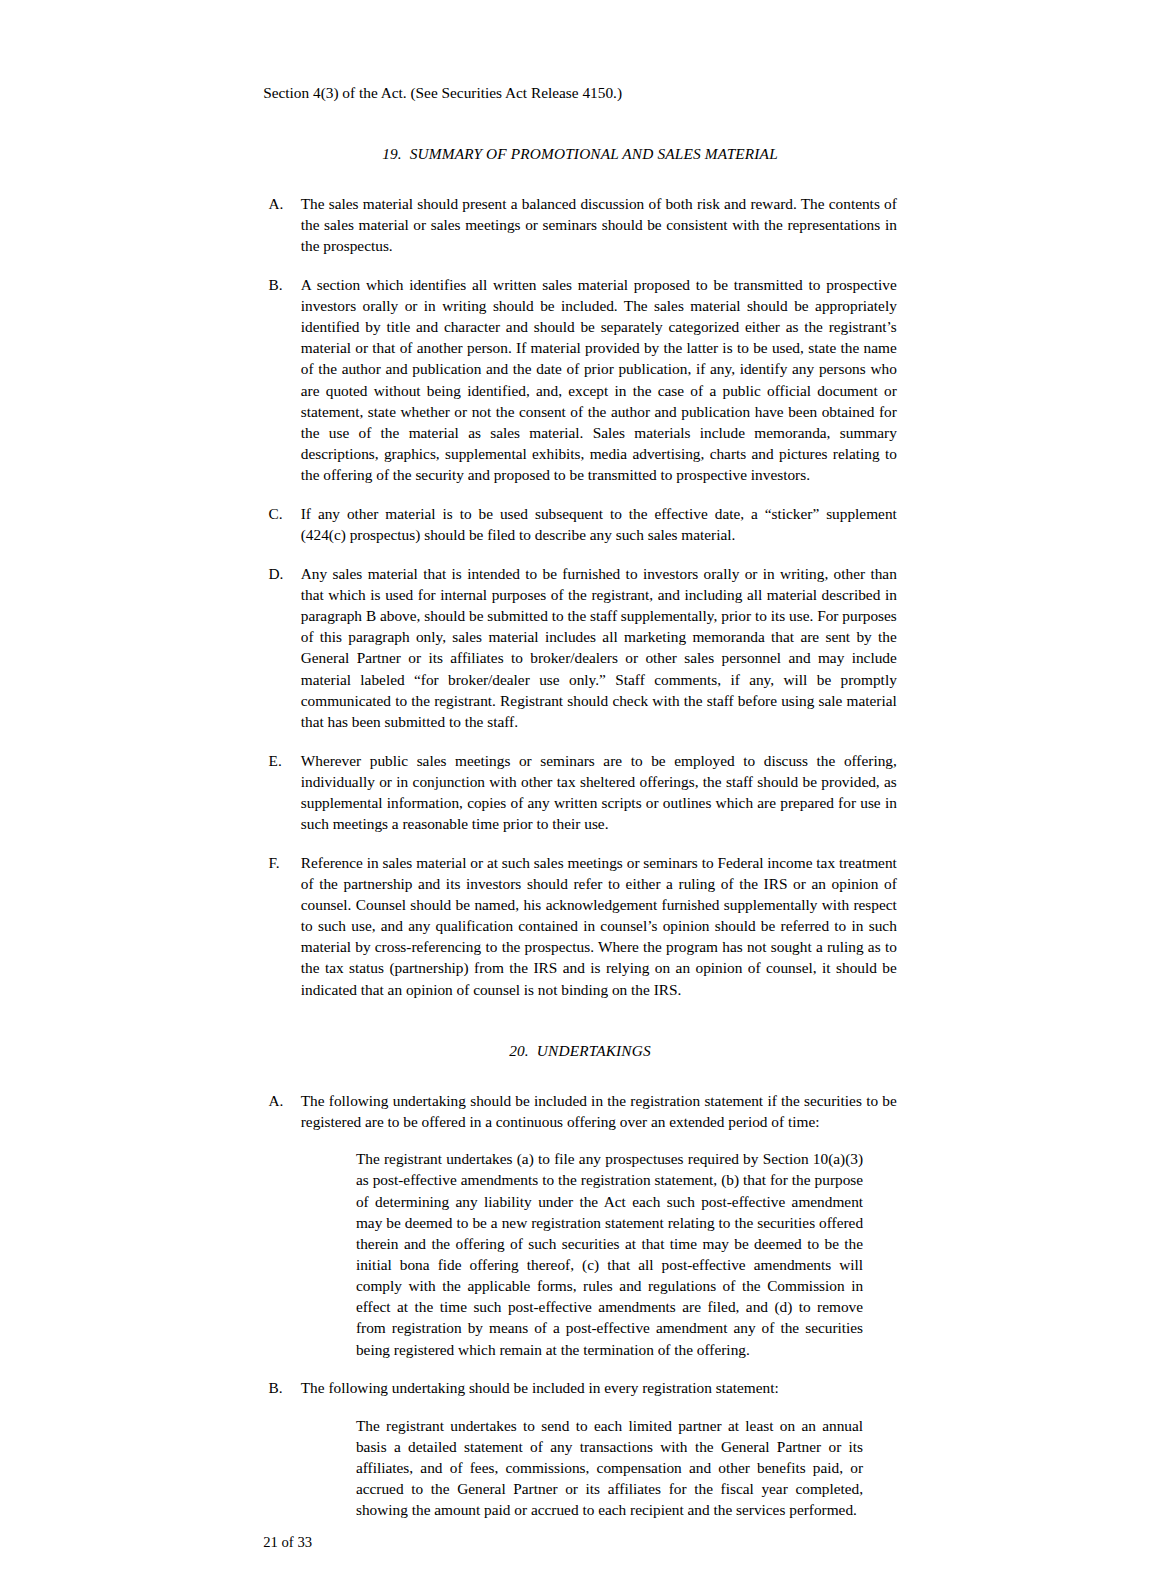Section 4(3) of the Act. (See Securities Act Release 4150.)
19. SUMMARY OF PROMOTIONAL AND SALES MATERIAL
A.
The sales material should present a balanced discussion of both risk and reward. The contents of the sales material or sales meetings or seminars should be consistent with the representations in the prospectus.
B.
A section which identifies all written sales material proposed to be transmitted to prospective investors orally or in writing should be included. The sales material should be appropriately identified by title and character and should be separately categorized either as the registrant’s material or that of another person. If material provided by the latter is to be used, state the name of the author and publication and the date of prior publication, if any, identify any persons who are quoted without being identified, and, except in the case of a public official document or statement, state whether or not the consent of the author and publication have been obtained for the use of the material as sales material. Sales materials include memoranda, summary descriptions, graphics, supplemental exhibits, media advertising, charts and pictures relating to the offering of the security and proposed to be transmitted to prospective investors.
C.
If any other material is to be used subsequent to the effective date, a “sticker” supplement (424(c) prospectus) should be filed to describe any such sales material.
D.
Any sales material that is intended to be furnished to investors orally or in writing, other than that which is used for internal purposes of the registrant, and including all material described in paragraph B above, should be submitted to the staff supplementally, prior to its use. For purposes of this paragraph only, sales material includes all marketing memoranda that are sent by the General Partner or its affiliates to broker/dealers or other sales personnel and may include material labeled “for broker/dealer use only.” Staff comments, if any, will be promptly communicated to the registrant. Registrant should check with the staff before using sale material that has been submitted to the staff.
E.
Wherever public sales meetings or seminars are to be employed to discuss the offering, individually or in conjunction with other tax sheltered offerings, the staff should be provided, as supplemental information, copies of any written scripts or outlines which are prepared for use in such meetings a reasonable time prior to their use.
F.
Reference in sales material or at such sales meetings or seminars to Federal income tax treatment of the partnership and its investors should refer to either a ruling of the IRS or an opinion of counsel. Counsel should be named, his acknowledgement furnished supplementally with respect to such use, and any qualification contained in counsel’s opinion should be referred to in such material by cross-referencing to the prospectus. Where the program has not sought a ruling as to the tax status (partnership) from the IRS and is relying on an opinion of counsel, it should be indicated that an opinion of counsel is not binding on the IRS.
20. UNDERTAKINGS
A.
The following undertaking should be included in the registration statement if the securities to be registered are to be offered in a continuous offering over an extended period of time:
The registrant undertakes (a) to file any prospectuses required by Section 10(a)(3) as post-effective amendments to the registration statement, (b) that for the purpose of determining any liability under the Act each such post-effective amendment may be deemed to be a new registration statement relating to the securities offered therein and the offering of such securities at that time may be deemed to be the initial bona fide offering thereof, (c) that all post-effective amendments will comply with the applicable forms, rules and regulations of the Commission in effect at the time such post-effective amendments are filed, and (d) to remove from registration by means of a post-effective amendment any of the securities being registered which remain at the termination of the offering.
B.
The following undertaking should be included in every registration statement:
The registrant undertakes to send to each limited partner at least on an annual basis a detailed statement of any transactions with the General Partner or its affiliates, and of fees, commissions, compensation and other benefits paid, or accrued to the General Partner or its affiliates for the fiscal year completed, showing the amount paid or accrued to each recipient and the services performed.
21 of 33